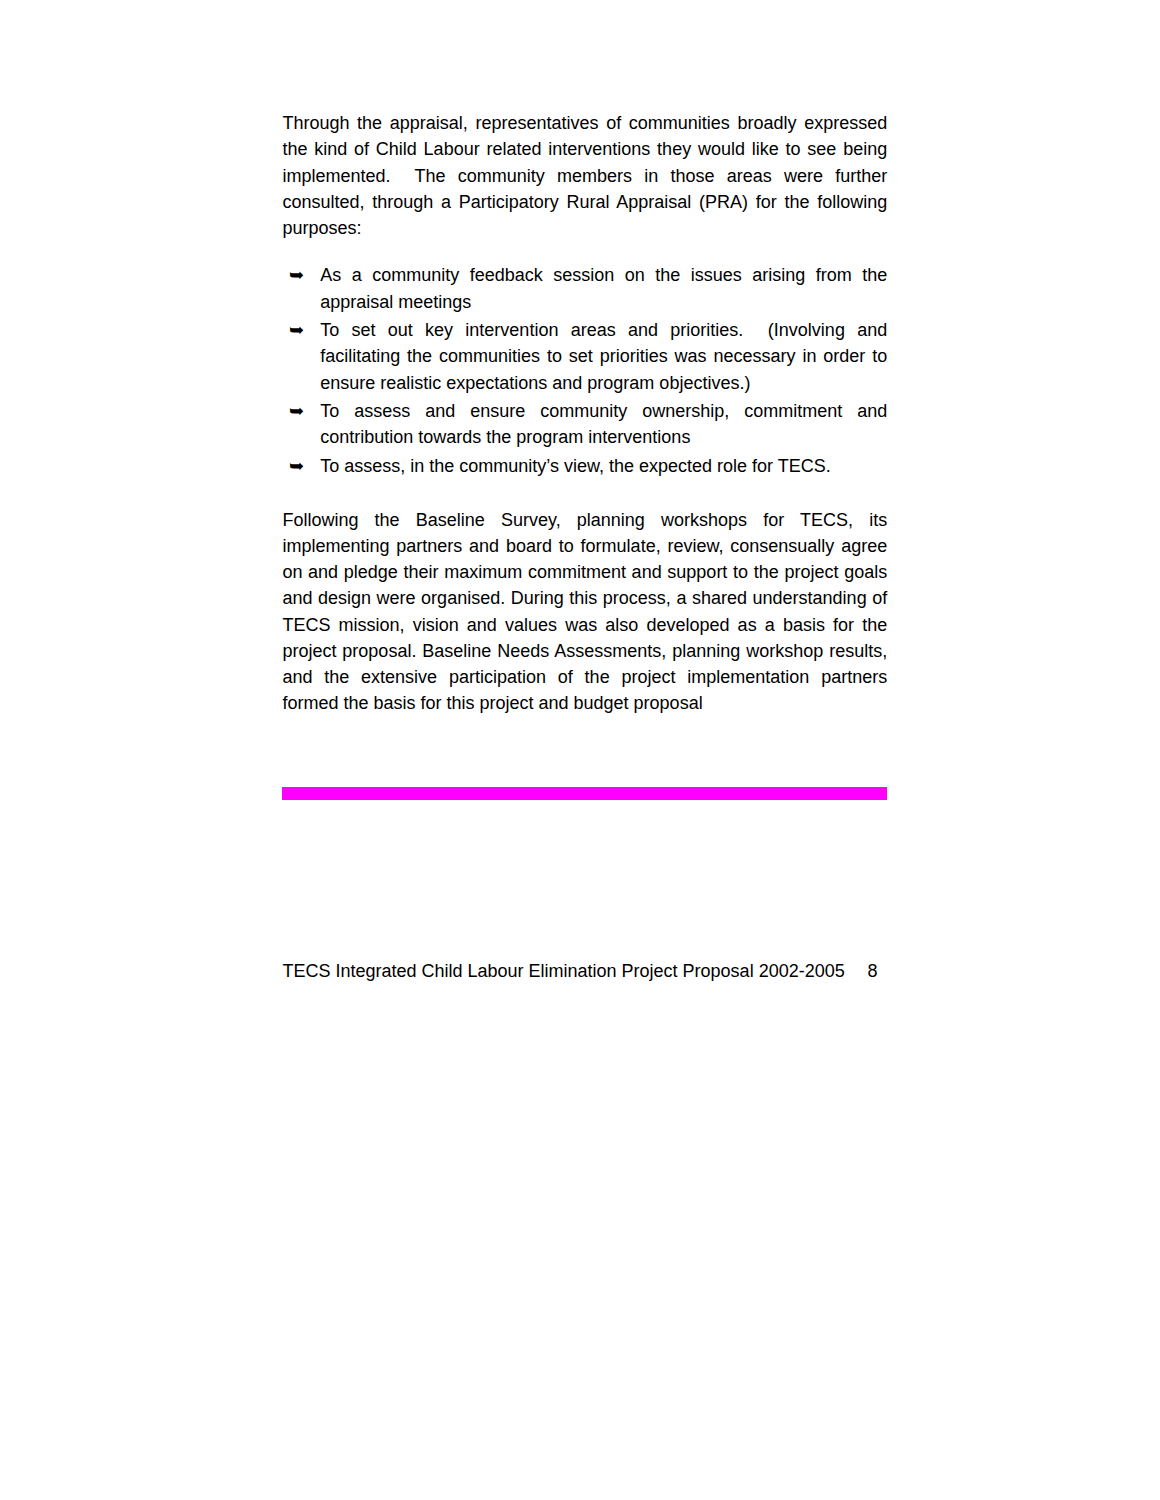Through the appraisal, representatives of communities broadly expressed the kind of Child Labour related interventions they would like to see being implemented. The community members in those areas were further consulted, through a Participatory Rural Appraisal (PRA) for the following purposes:
As a community feedback session on the issues arising from the appraisal meetings
To set out key intervention areas and priorities. (Involving and facilitating the communities to set priorities was necessary in order to ensure realistic expectations and program objectives.)
To assess and ensure community ownership, commitment and contribution towards the program interventions
To assess, in the community’s view, the expected role for TECS.
Following the Baseline Survey, planning workshops for TECS, its implementing partners and board to formulate, review, consensually agree on and pledge their maximum commitment and support to the project goals and design were organised. During this process, a shared understanding of TECS mission, vision and values was also developed as a basis for the project proposal. Baseline Needs Assessments, planning workshop results, and the extensive participation of the project implementation partners formed the basis for this project and budget proposal
TECS Integrated Child Labour Elimination Project Proposal 2002-2005 8